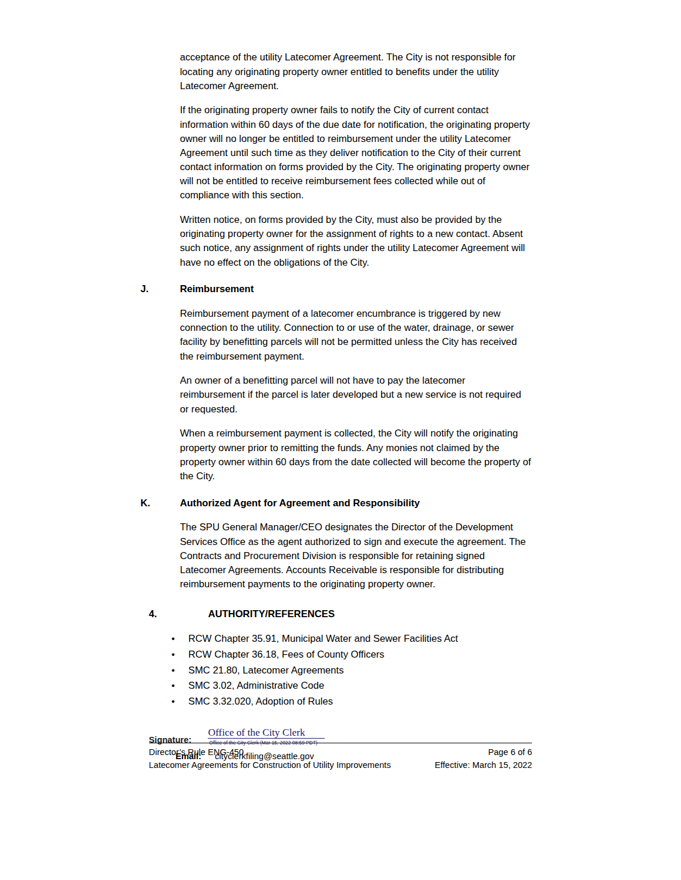acceptance of the utility Latecomer Agreement. The City is not responsible for locating any originating property owner entitled to benefits under the utility Latecomer Agreement.
If the originating property owner fails to notify the City of current contact information within 60 days of the due date for notification, the originating property owner will no longer be entitled to reimbursement under the utility Latecomer Agreement until such time as they deliver notification to the City of their current contact information on forms provided by the City. The originating property owner will not be entitled to receive reimbursement fees collected while out of compliance with this section.
Written notice, on forms provided by the City, must also be provided by the originating property owner for the assignment of rights to a new contact. Absent such notice, any assignment of rights under the utility Latecomer Agreement will have no effect on the obligations of the City.
J. Reimbursement
Reimbursement payment of a latecomer encumbrance is triggered by new connection to the utility. Connection to or use of the water, drainage, or sewer facility by benefitting parcels will not be permitted unless the City has received the reimbursement payment.
An owner of a benefitting parcel will not have to pay the latecomer reimbursement if the parcel is later developed but a new service is not required or requested.
When a reimbursement payment is collected, the City will notify the originating property owner prior to remitting the funds. Any monies not claimed by the property owner within 60 days from the date collected will become the property of the City.
K. Authorized Agent for Agreement and Responsibility
The SPU General Manager/CEO designates the Director of the Development Services Office as the agent authorized to sign and execute the agreement. The Contracts and Procurement Division is responsible for retaining signed Latecomer Agreements. Accounts Receivable is responsible for distributing reimbursement payments to the originating property owner.
4. AUTHORITY/REFERENCES
RCW Chapter 35.91, Municipal Water and Sewer Facilities Act
RCW Chapter 36.18, Fees of County Officers
SMC 21.80, Latecomer Agreements
SMC 3.02, Administrative Code
SMC 3.32.020, Adoption of Rules
Signature:
Office of the City Clerk
Office of the City Clerk (Mar 15, 2022 08:59 PDT)
Email:
cityclerkfiling@seattle.gov
Director’s Rule ENG-450
Page 6 of 6
Latecomer Agreements for Construction of Utility Improvements
Effective: March 15, 2022